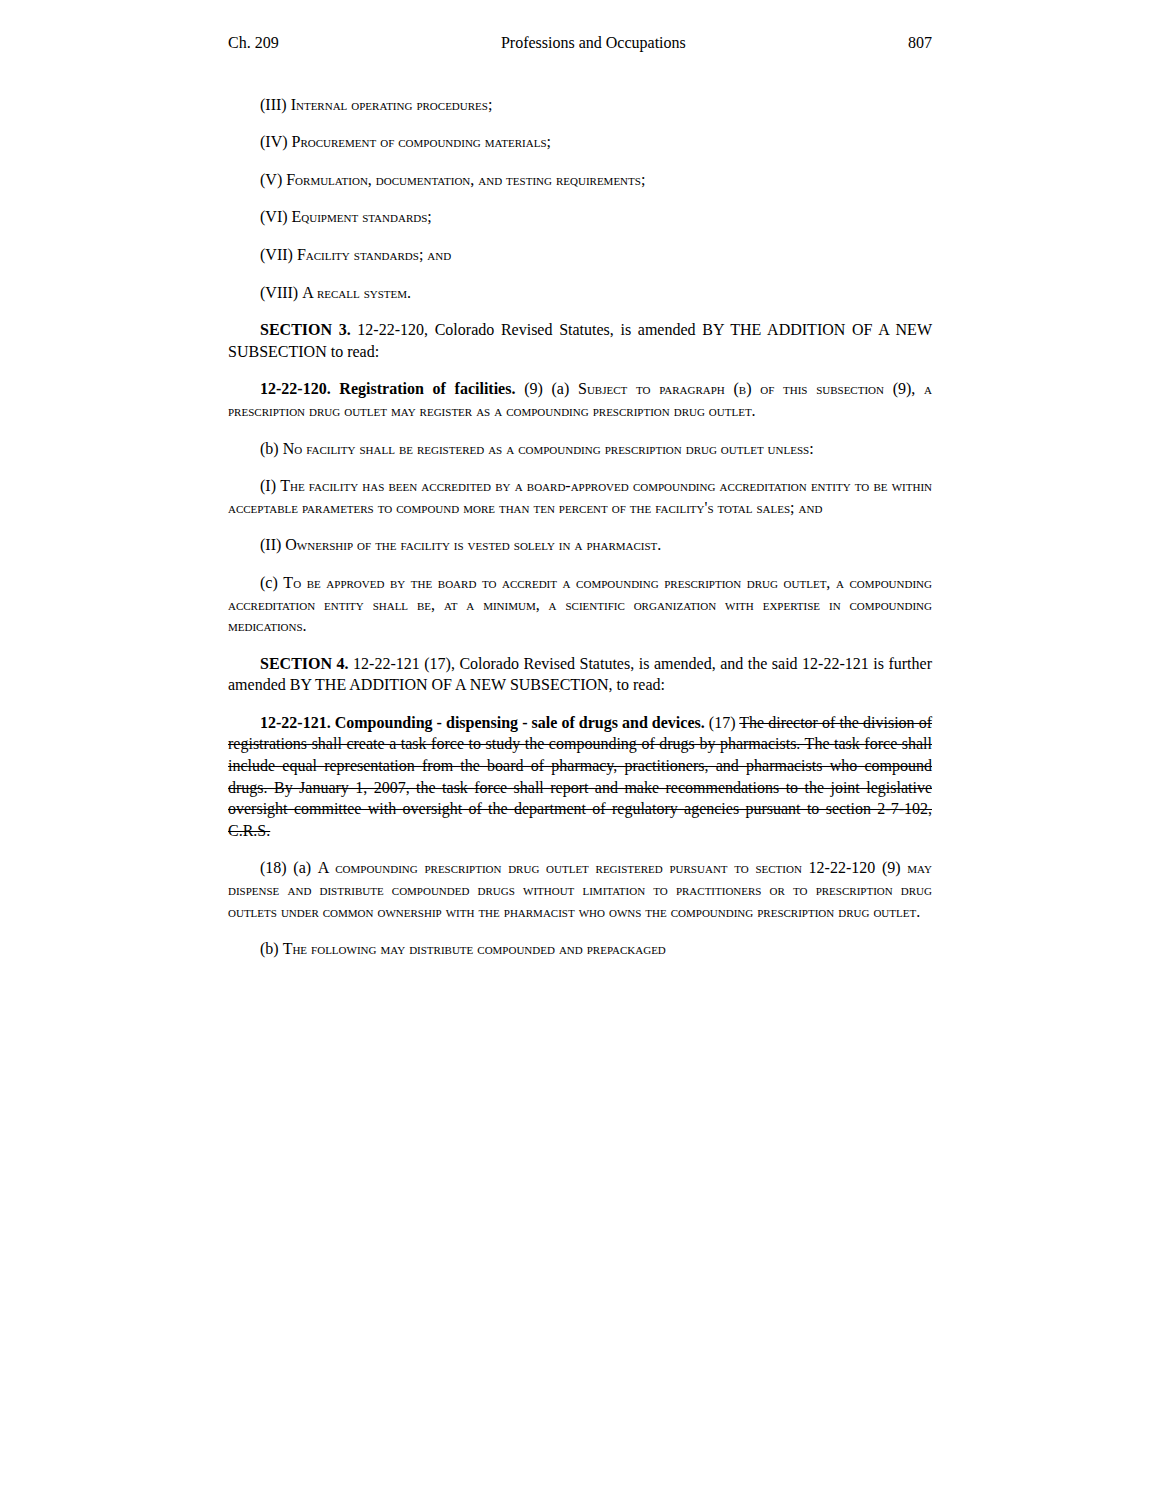Ch. 209 Professions and Occupations 807
(III) Internal operating procedures;
(IV) Procurement of compounding materials;
(V) Formulation, documentation, and testing requirements;
(VI) Equipment standards;
(VII) Facility standards; and
(VIII) A recall system.
SECTION 3. 12-22-120, Colorado Revised Statutes, is amended BY THE ADDITION OF A NEW SUBSECTION to read:
12-22-120. Registration of facilities. (9) (a) Subject to paragraph (b) of this subsection (9), a prescription drug outlet may register as a compounding prescription drug outlet.
(b) No facility shall be registered as a compounding prescription drug outlet unless:
(I) The facility has been accredited by a board-approved compounding accreditation entity to be within acceptable parameters to compound more than ten percent of the facility's total sales; and
(II) Ownership of the facility is vested solely in a pharmacist.
(c) To be approved by the board to accredit a compounding prescription drug outlet, a compounding accreditation entity shall be, at a minimum, a scientific organization with expertise in compounding medications.
SECTION 4. 12-22-121 (17), Colorado Revised Statutes, is amended, and the said 12-22-121 is further amended BY THE ADDITION OF A NEW SUBSECTION, to read:
12-22-121. Compounding - dispensing - sale of drugs and devices. (17) The director of the division of registrations shall create a task force to study the compounding of drugs by pharmacists. The task force shall include equal representation from the board of pharmacy, practitioners, and pharmacists who compound drugs. By January 1, 2007, the task force shall report and make recommendations to the joint legislative oversight committee with oversight of the department of regulatory agencies pursuant to section 2-7-102, C.R.S.
(18) (a) A compounding prescription drug outlet registered pursuant to section 12-22-120 (9) may dispense and distribute compounded drugs without limitation to practitioners or to prescription drug outlets under common ownership with the pharmacist who owns the compounding prescription drug outlet.
(b) The following may distribute compounded and prepackaged